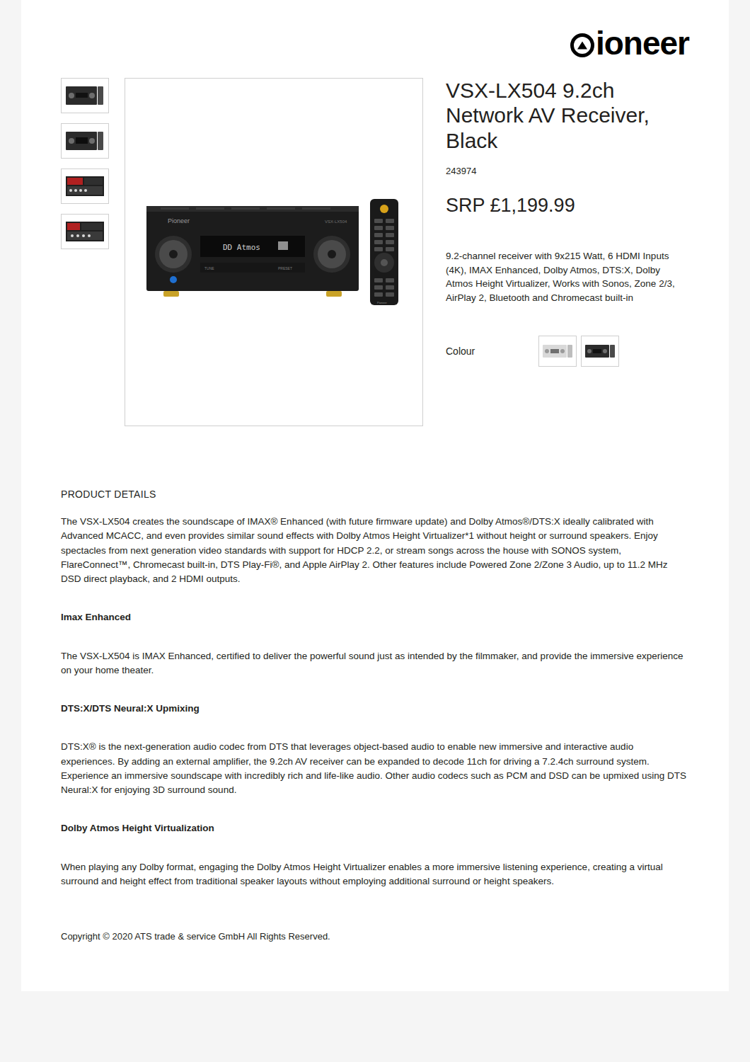ioneer
Pioneer VSX-LX504 DD Atmos TUNE PRESET Pioneer
VSX-LX504 9.2ch Network AV Receiver, Black
243974
SRP £1,199.99
9.2-channel receiver with 9x215 Watt, 6 HDMI Inputs (4K), IMAX Enhanced, Dolby Atmos, DTS:X, Dolby Atmos Height Virtualizer, Works with Sonos, Zone 2/3, AirPlay 2, Bluetooth and Chromecast built-in
Colour
PRODUCT DETAILS
The VSX-LX504 creates the soundscape of IMAX® Enhanced (with future firmware update) and Dolby Atmos®/DTS:X ideally calibrated with Advanced MCACC, and even provides similar sound effects with Dolby Atmos Height Virtualizer*1 without height or surround speakers. Enjoy spectacles from next generation video standards with support for HDCP 2.2, or stream songs across the house with SONOS system, FlareConnect™, Chromecast built-in, DTS Play-Fi®, and Apple AirPlay 2. Other features include Powered Zone 2/Zone 3 Audio, up to 11.2 MHz DSD direct playback, and 2 HDMI outputs.
Imax Enhanced
The VSX-LX504 is IMAX Enhanced, certified to deliver the powerful sound just as intended by the filmmaker, and provide the immersive experience on your home theater.
DTS:X/DTS Neural:X Upmixing
DTS:X® is the next-generation audio codec from DTS that leverages object-based audio to enable new immersive and interactive audio experiences. By adding an external amplifier, the 9.2ch AV receiver can be expanded to decode 11ch for driving a 7.2.4ch surround system. Experience an immersive soundscape with incredibly rich and life-like audio. Other audio codecs such as PCM and DSD can be upmixed using DTS Neural:X for enjoying 3D surround sound.
Dolby Atmos Height Virtualization
When playing any Dolby format, engaging the Dolby Atmos Height Virtualizer enables a more immersive listening experience, creating a virtual surround and height effect from traditional speaker layouts without employing additional surround or height speakers.
Copyright © 2020 ATS trade & service GmbH All Rights Reserved.